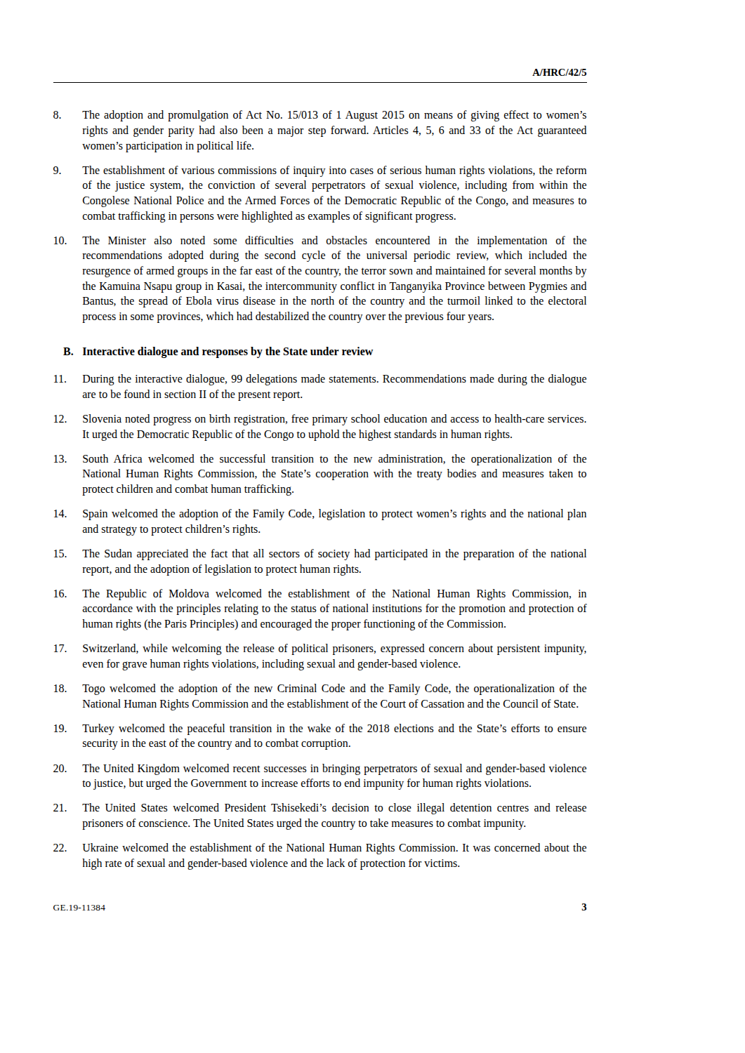A/HRC/42/5
8. The adoption and promulgation of Act No. 15/013 of 1 August 2015 on means of giving effect to women’s rights and gender parity had also been a major step forward. Articles 4, 5, 6 and 33 of the Act guaranteed women’s participation in political life.
9. The establishment of various commissions of inquiry into cases of serious human rights violations, the reform of the justice system, the conviction of several perpetrators of sexual violence, including from within the Congolese National Police and the Armed Forces of the Democratic Republic of the Congo, and measures to combat trafficking in persons were highlighted as examples of significant progress.
10. The Minister also noted some difficulties and obstacles encountered in the implementation of the recommendations adopted during the second cycle of the universal periodic review, which included the resurgence of armed groups in the far east of the country, the terror sown and maintained for several months by the Kamuina Nsapu group in Kasai, the intercommunity conflict in Tanganyika Province between Pygmies and Bantus, the spread of Ebola virus disease in the north of the country and the turmoil linked to the electoral process in some provinces, which had destabilized the country over the previous four years.
B. Interactive dialogue and responses by the State under review
11. During the interactive dialogue, 99 delegations made statements. Recommendations made during the dialogue are to be found in section II of the present report.
12. Slovenia noted progress on birth registration, free primary school education and access to health-care services. It urged the Democratic Republic of the Congo to uphold the highest standards in human rights.
13. South Africa welcomed the successful transition to the new administration, the operationalization of the National Human Rights Commission, the State’s cooperation with the treaty bodies and measures taken to protect children and combat human trafficking.
14. Spain welcomed the adoption of the Family Code, legislation to protect women’s rights and the national plan and strategy to protect children’s rights.
15. The Sudan appreciated the fact that all sectors of society had participated in the preparation of the national report, and the adoption of legislation to protect human rights.
16. The Republic of Moldova welcomed the establishment of the National Human Rights Commission, in accordance with the principles relating to the status of national institutions for the promotion and protection of human rights (the Paris Principles) and encouraged the proper functioning of the Commission.
17. Switzerland, while welcoming the release of political prisoners, expressed concern about persistent impunity, even for grave human rights violations, including sexual and gender-based violence.
18. Togo welcomed the adoption of the new Criminal Code and the Family Code, the operationalization of the National Human Rights Commission and the establishment of the Court of Cassation and the Council of State.
19. Turkey welcomed the peaceful transition in the wake of the 2018 elections and the State’s efforts to ensure security in the east of the country and to combat corruption.
20. The United Kingdom welcomed recent successes in bringing perpetrators of sexual and gender-based violence to justice, but urged the Government to increase efforts to end impunity for human rights violations.
21. The United States welcomed President Tshisekedi’s decision to close illegal detention centres and release prisoners of conscience. The United States urged the country to take measures to combat impunity.
22. Ukraine welcomed the establishment of the National Human Rights Commission. It was concerned about the high rate of sexual and gender-based violence and the lack of protection for victims.
GE.19-11384 3